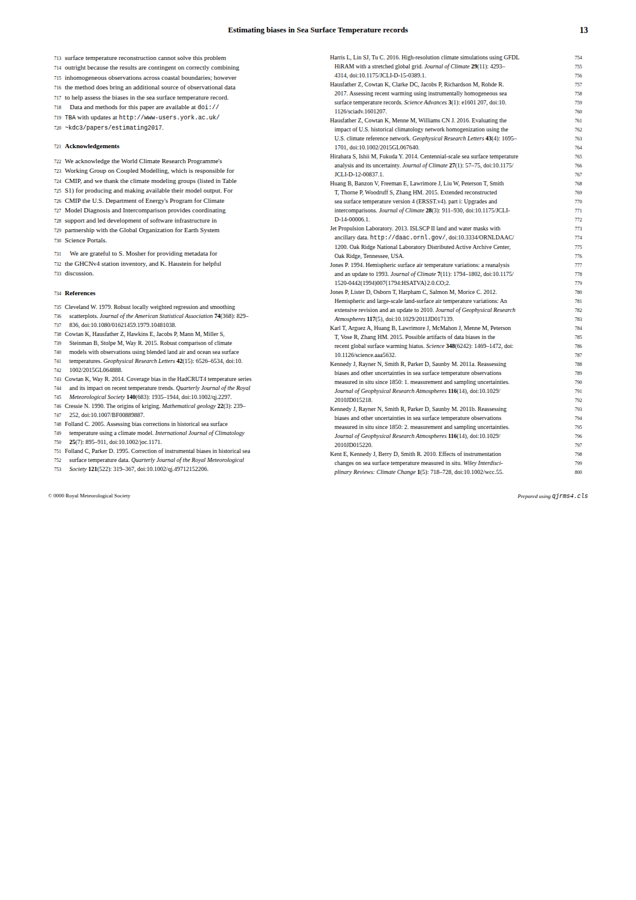Estimating biases in Sea Surface Temperature records 13
713
surface temperature reconstruction cannot solve this problem
714
outright because the results are contingent on correctly combining
715
inhomogeneous observations across coastal boundaries; however
716
the method does bring an additional source of observational data
717
to help assess the biases in the sea surface temperature record.
718
Data and methods for this paper are available at doi://
719
TBA with updates at http://www-users.york.ac.uk/
720
~kdc3/papers/estimating2017.
721
Acknowledgements
722
We acknowledge the World Climate Research Programme's
723
Working Group on Coupled Modelling, which is responsible for
724
CMIP, and we thank the climate modeling groups (listed in Table
725
S1) for producing and making available their model output. For
726
CMIP the U.S. Department of Energy's Program for Climate
727
Model Diagnosis and Intercomparison provides coordinating
728
support and led development of software infrastructure in
729
partnership with the Global Organization for Earth System
730
Science Portals.
731
We are grateful to S. Mosher for providing metadata for
732
the GHCNv4 station inventory, and K. Haustein for helpful
733
discussion.
734
References
735
Cleveland W. 1979. Robust locally weighted regression and smoothing
736
scatterplots. Journal of the American Statistical Association 74(368): 829–
737
836, doi:10.1080/01621459.1979.10481038.
738
Cowtan K, Hausfather Z, Hawkins E, Jacobs P, Mann M, Miller S,
739
Steinman B, Stolpe M, Way R. 2015. Robust comparison of climate
740
models with observations using blended land air and ocean sea surface
741
temperatures. Geophysical Research Letters 42(15): 6526–6534, doi:10.
742
1002/2015GL064888.
743
Cowtan K, Way R. 2014. Coverage bias in the HadCRUT4 temperature series
744
and its impact on recent temperature trends. Quarterly Journal of the Royal
745
Meteorological Society 140(683): 1935–1944, doi:10.1002/qj.2297.
746
Cressie N. 1990. The origins of kriging. Mathematical geology 22(3): 239–
747
252, doi:10.1007/BF00889887.
748
Folland C. 2005. Assessing bias corrections in historical sea surface
749
temperature using a climate model. International Journal of Climatology
750
25(7): 895–911, doi:10.1002/joc.1171.
751
Folland C, Parker D. 1995. Correction of instrumental biases in historical sea
752
surface temperature data. Quarterly Journal of the Royal Meteorological
753
Society 121(522): 319–367, doi:10.1002/qj.49712152206.
Harris L, Lin SJ, Tu C. 2016. High-resolution climate simulations using GFDL
754
HiRAM with a stretched global grid. Journal of Climate 29(11): 4293–
755
4314, doi:10.1175/JCLI-D-15-0389.1.
756
Hausfather Z, Cowtan K, Clarke DC, Jacobs P, Richardson M, Rohde R.
757
2017. Assessing recent warming using instrumentally homogeneous sea
758
surface temperature records. Science Advances 3(1): e1601 207, doi:10.
759
1126/sciadv.1601207.
760
Hausfather Z, Cowtan K, Menne M, Williams CN J. 2016. Evaluating the
761
impact of U.S. historical climatology network homogenization using the
762
U.S. climate reference network. Geophysical Research Letters 43(4): 1695–
763
1701, doi:10.1002/2015GL067640.
764
Hirahara S, Ishii M, Fukuda Y. 2014. Centennial-scale sea surface temperature
765
analysis and its uncertainty. Journal of Climate 27(1): 57–75, doi:10.1175/
766
JCLI-D-12-00837.1.
767
Huang B, Banzon V, Freeman E, Lawrimore J, Liu W, Peterson T, Smith
768
T, Thorne P, Woodruff S, Zhang HM. 2015. Extended reconstructed
769
sea surface temperature version 4 (ERSST.v4). part i: Upgrades and
770
intercomparisons. Journal of Climate 28(3): 911–930, doi:10.1175/JCLI-
771
D-14-00006.1.
772
Jet Propulsion Laboratory. 2013. ISLSCP II land and water masks with
773
ancillary data. http://daac.ornl.gov/, doi:10.3334/ORNLDAAC/
774
1200. Oak Ridge National Laboratory Distributed Active Archive Center,
775
Oak Ridge, Tennessee, USA.
776
Jones P. 1994. Hemispheric surface air temperature variations: a reanalysis
777
and an update to 1993. Journal of Climate 7(11): 1794–1802, doi:10.1175/
778
1520-0442(1994)007⟨1794:HSATVA⟩2.0.CO;2.
779
Jones P, Lister D, Osborn T, Harpham C, Salmon M, Morice C. 2012.
780
Hemispheric and large-scale land-surface air temperature variations: An
781
extensive revision and an update to 2010. Journal of Geophysical Research
782
Atmospheres 117(5), doi:10.1029/2011JD017139.
783
Karl T, Arguez A, Huang B, Lawrimore J, McMahon J, Menne M, Peterson
784
T, Vose R, Zhang HM. 2015. Possible artifacts of data biases in the
785
recent global surface warming hiatus. Science 348(6242): 1469–1472, doi:
786
10.1126/science.aaa5632.
787
Kennedy J, Rayner N, Smith R, Parker D, Saunby M. 2011a. Reassessing
788
biases and other uncertainties in sea surface temperature observations
789
measured in situ since 1850: 1. measurement and sampling uncertainties.
790
Journal of Geophysical Research Atmospheres 116(14), doi:10.1029/
791
2010JD015218.
792
Kennedy J, Rayner N, Smith R, Parker D, Saunby M. 2011b. Reassessing
793
biases and other uncertainties in sea surface temperature observations
794
measured in situ since 1850: 2. measurement and sampling uncertainties.
795
Journal of Geophysical Research Atmospheres 116(14), doi:10.1029/
796
2010JD015220.
797
Kent E, Kennedy J, Berry D, Smith R. 2010. Effects of instrumentation
798
changes on sea surface temperature measured in situ. Wiley Interdisci-
799
plinary Reviews: Climate Change 1(5): 718–728, doi:10.1002/wcc.55.
800
© 0000 Royal Meteorological Society
Prepared using qjrms4.cls